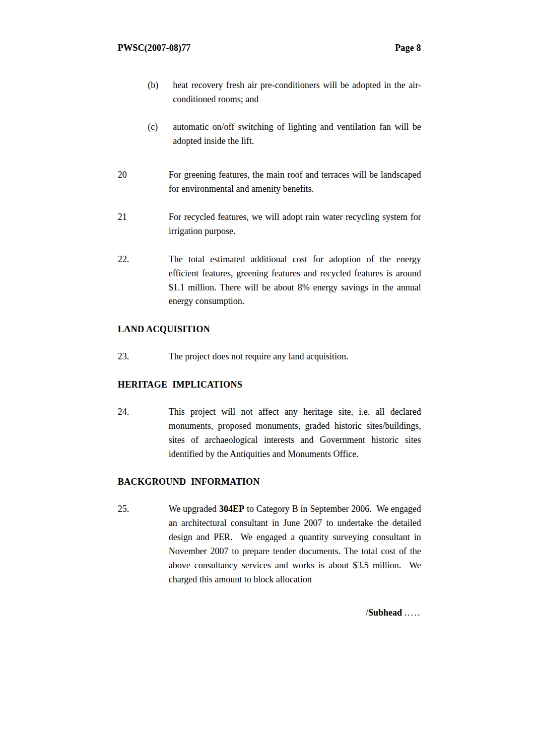PWSC(2007-08)77
Page 8
(b)
heat recovery fresh air pre-conditioners will be adopted in the air-conditioned rooms; and
(c)
automatic on/off switching of lighting and ventilation fan will be adopted inside the lift.
20
For greening features, the main roof and terraces will be landscaped for environmental and amenity benefits.
21
For recycled features, we will adopt rain water recycling system for irrigation purpose.
22.
The total estimated additional cost for adoption of the energy efficient features, greening features and recycled features is around $1.1 million. There will be about 8% energy savings in the annual energy consumption.
LAND ACQUISITION
23.
The project does not require any land acquisition.
HERITAGE IMPLICATIONS
24.
This project will not affect any heritage site, i.e. all declared monuments, proposed monuments, graded historic sites/buildings, sites of archaeological interests and Government historic sites identified by the Antiquities and Monuments Office.
BACKGROUND INFORMATION
25.
We upgraded 304EP to Category B in September 2006. We engaged an architectural consultant in June 2007 to undertake the detailed design and PER. We engaged a quantity surveying consultant in November 2007 to prepare tender documents. The total cost of the above consultancy services and works is about $3.5 million. We charged this amount to block allocation
/Subhead .....